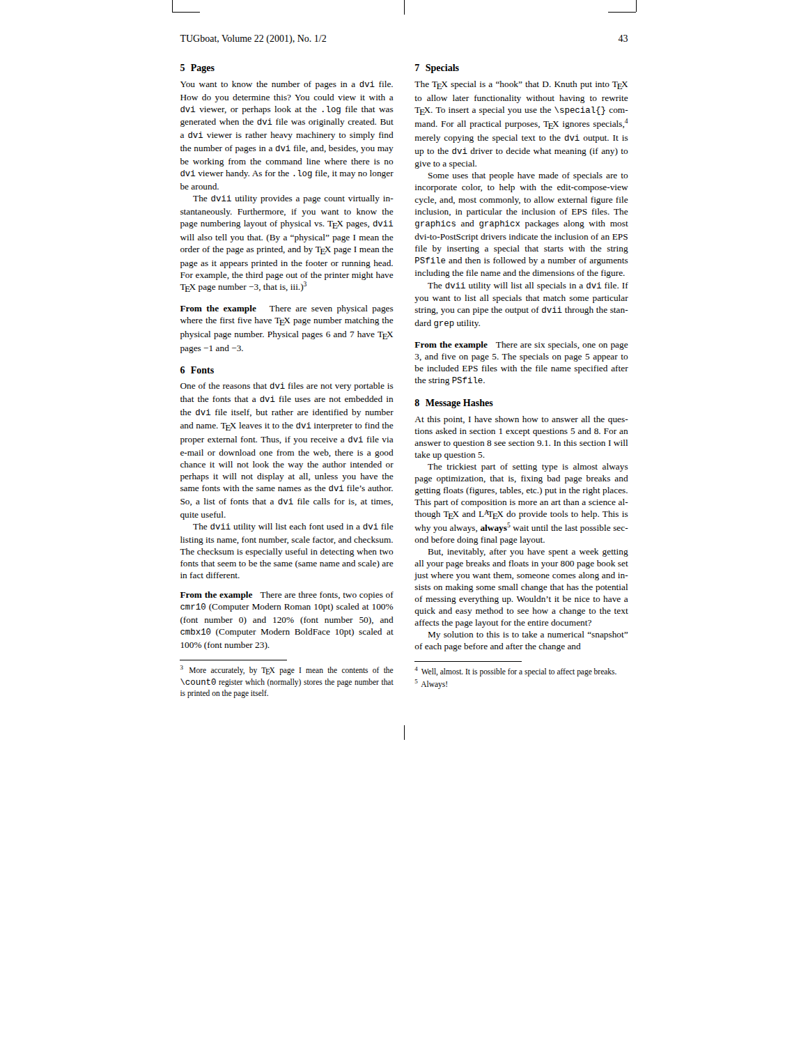TUGboat, Volume 22 (2001), No. 1/2 43
5 Pages
You want to know the number of pages in a dvi file. How do you determine this? You could view it with a dvi viewer, or perhaps look at the .log file that was generated when the dvi file was originally created. But a dvi viewer is rather heavy machinery to simply find the number of pages in a dvi file, and, besides, you may be working from the command line where there is no dvi viewer handy. As for the .log file, it may no longer be around.
The dvii utility provides a page count virtually instantaneously. Furthermore, if you want to know the page numbering layout of physical vs. TEX pages, dvii will also tell you that. (By a “physical” page I mean the order of the page as printed, and by TEX page I mean the page as it appears printed in the footer or running head. For example, the third page out of the printer might have TEX page number −3, that is, iii.)3
From the example There are seven physical pages where the first five have TEX page number matching the physical page number. Physical pages 6 and 7 have TEX pages −1 and −3.
6 Fonts
One of the reasons that dvi files are not very portable is that the fonts that a dvi file uses are not embedded in the dvi file itself, but rather are identified by number and name. TEX leaves it to the dvi interpreter to find the proper external font. Thus, if you receive a dvi file via e-mail or download one from the web, there is a good chance it will not look the way the author intended or perhaps it will not display at all, unless you have the same fonts with the same names as the dvi file’s author. So, a list of fonts that a dvi file calls for is, at times, quite useful.
The dvii utility will list each font used in a dvi file listing its name, font number, scale factor, and checksum. The checksum is especially useful in detecting when two fonts that seem to be the same (same name and scale) are in fact different.
From the example There are three fonts, two copies of cmr10 (Computer Modern Roman 10pt) scaled at 100% (font number 0) and 120% (font number 50), and cmbx10 (Computer Modern BoldFace 10pt) scaled at 100% (font number 23).
3 More accurately, by TEX page I mean the contents of the \count0 register which (normally) stores the page number that is printed on the page itself.
7 Specials
The TEX special is a “hook” that D. Knuth put into TEX to allow later functionality without having to rewrite TEX. To insert a special you use the \special{} command. For all practical purposes, TEX ignores specials,4 merely copying the special text to the dvi output. It is up to the dvi driver to decide what meaning (if any) to give to a special.
Some uses that people have made of specials are to incorporate color, to help with the edit-compose-view cycle, and, most commonly, to allow external figure file inclusion, in particular the inclusion of EPS files. The graphics and graphicx packages along with most dvi-to-PostScript drivers indicate the inclusion of an EPS file by inserting a special that starts with the string PSfile and then is followed by a number of arguments including the file name and the dimensions of the figure.
The dvii utility will list all specials in a dvi file. If you want to list all specials that match some particular string, you can pipe the output of dvii through the standard grep utility.
From the example There are six specials, one on page 3, and five on page 5. The specials on page 5 appear to be included EPS files with the file name specified after the string PSfile.
8 Message Hashes
At this point, I have shown how to answer all the questions asked in section 1 except questions 5 and 8. For an answer to question 8 see section 9.1. In this section I will take up question 5.
The trickiest part of setting type is almost always page optimization, that is, fixing bad page breaks and getting floats (figures, tables, etc.) put in the right places. This part of composition is more an art than a science although TEX and LATEX do provide tools to help. This is why you always, always5 wait until the last possible second before doing final page layout.
But, inevitably, after you have spent a week getting all your page breaks and floats in your 800 page book set just where you want them, someone comes along and insists on making some small change that has the potential of messing everything up. Wouldn’t it be nice to have a quick and easy method to see how a change to the text affects the page layout for the entire document?
My solution to this is to take a numerical “snapshot” of each page before and after the change and
4 Well, almost. It is possible for a special to affect page breaks.
5 Always!